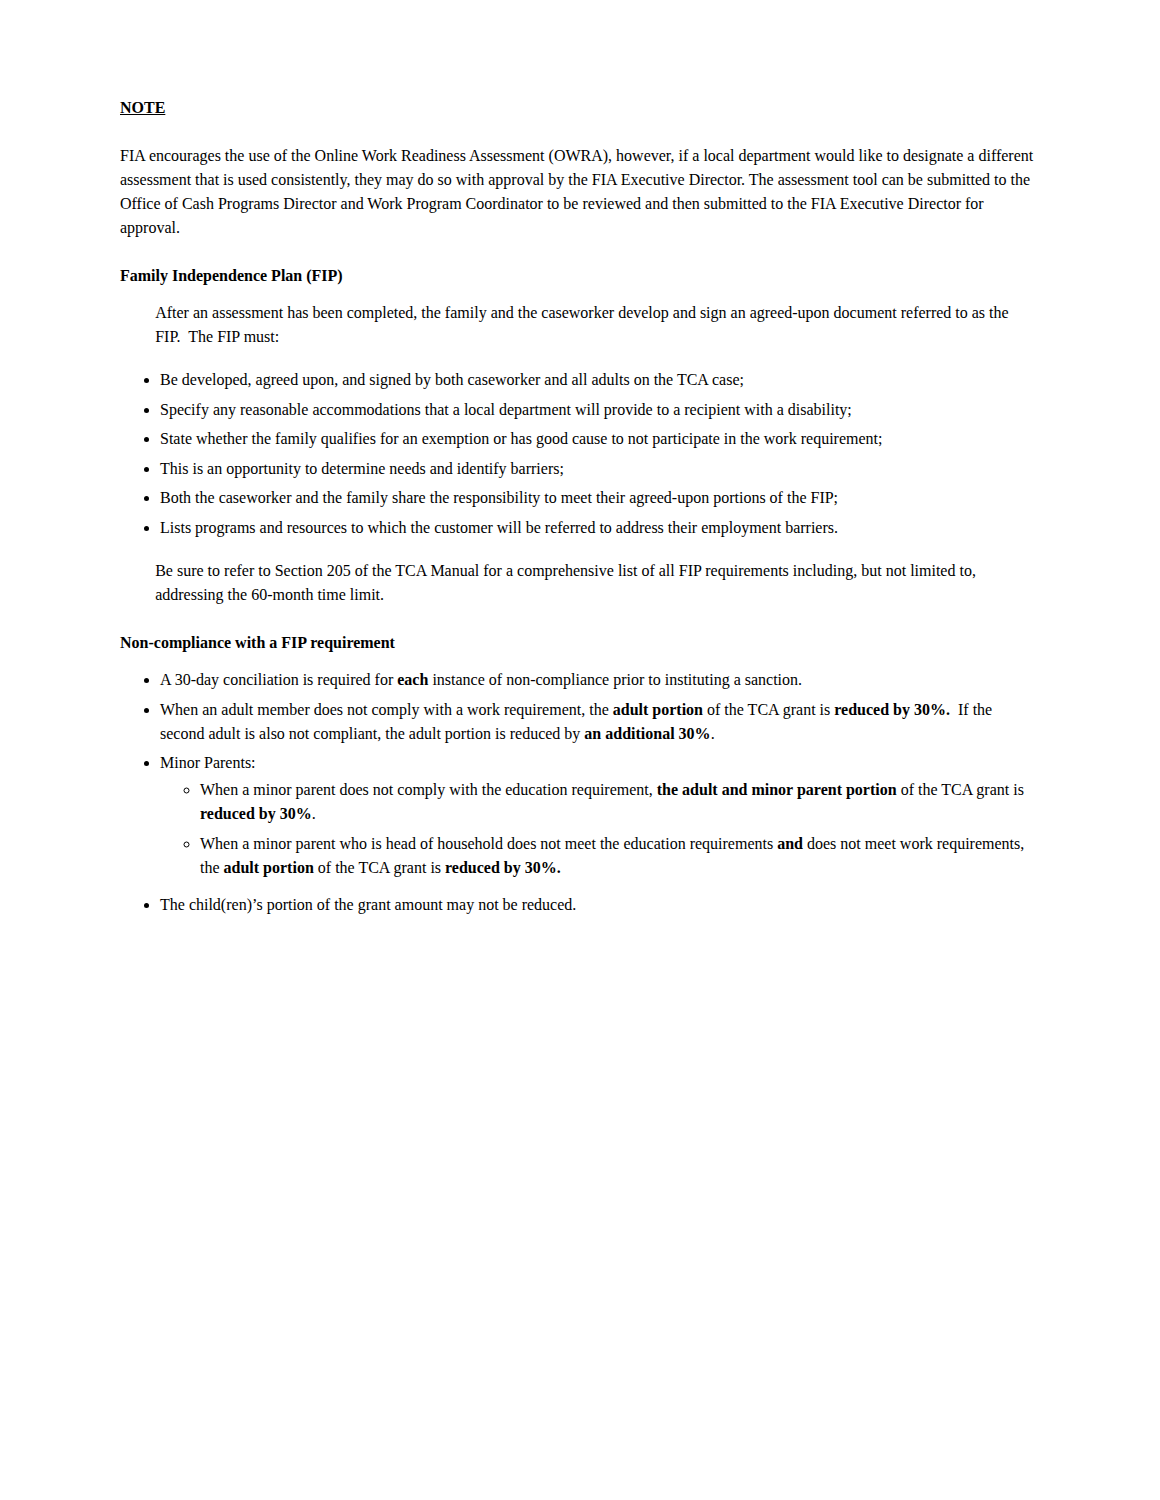NOTE
FIA encourages the use of the Online Work Readiness Assessment (OWRA), however, if a local department would like to designate a different assessment that is used consistently, they may do so with approval by the FIA Executive Director. The assessment tool can be submitted to the Office of Cash Programs Director and Work Program Coordinator to be reviewed and then submitted to the FIA Executive Director for approval.
Family Independence Plan (FIP)
After an assessment has been completed, the family and the caseworker develop and sign an agreed-upon document referred to as the FIP. The FIP must:
Be developed, agreed upon, and signed by both caseworker and all adults on the TCA case;
Specify any reasonable accommodations that a local department will provide to a recipient with a disability;
State whether the family qualifies for an exemption or has good cause to not participate in the work requirement;
This is an opportunity to determine needs and identify barriers;
Both the caseworker and the family share the responsibility to meet their agreed-upon portions of the FIP;
Lists programs and resources to which the customer will be referred to address their employment barriers.
Be sure to refer to Section 205 of the TCA Manual for a comprehensive list of all FIP requirements including, but not limited to, addressing the 60-month time limit.
Non-compliance with a FIP requirement
A 30-day conciliation is required for each instance of non-compliance prior to instituting a sanction.
When an adult member does not comply with a work requirement, the adult portion of the TCA grant is reduced by 30%. If the second adult is also not compliant, the adult portion is reduced by an additional 30%.
Minor Parents:
When a minor parent does not comply with the education requirement, the adult and minor parent portion of the TCA grant is reduced by 30%.
When a minor parent who is head of household does not meet the education requirements and does not meet work requirements, the adult portion of the TCA grant is reduced by 30%.
The child(ren)’s portion of the grant amount may not be reduced.